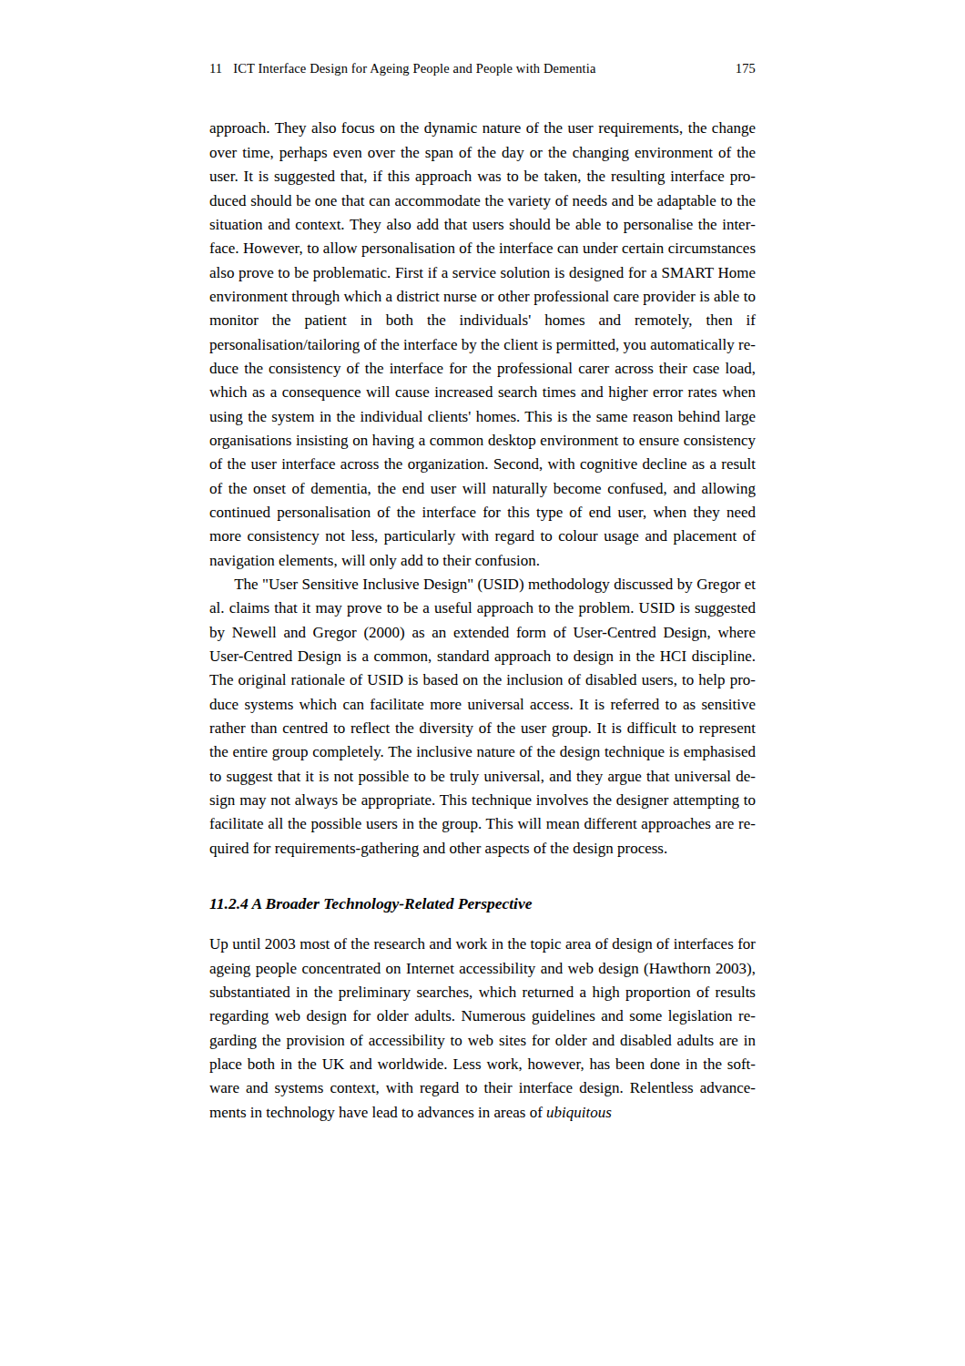11 ICT Interface Design for Ageing People and People with Dementia 175
approach. They also focus on the dynamic nature of the user requirements, the change over time, perhaps even over the span of the day or the changing environment of the user. It is suggested that, if this approach was to be taken, the resulting interface produced should be one that can accommodate the variety of needs and be adaptable to the situation and context. They also add that users should be able to personalise the interface. However, to allow personalisation of the interface can under certain circumstances also prove to be problematic. First if a service solution is designed for a SMART Home environment through which a district nurse or other professional care provider is able to monitor the patient in both the individuals' homes and remotely, then if personalisation/tailoring of the interface by the client is permitted, you automatically reduce the consistency of the interface for the professional carer across their case load, which as a consequence will cause increased search times and higher error rates when using the system in the individual clients' homes. This is the same reason behind large organisations insisting on having a common desktop environment to ensure consistency of the user interface across the organization. Second, with cognitive decline as a result of the onset of dementia, the end user will naturally become confused, and allowing continued personalisation of the interface for this type of end user, when they need more consistency not less, particularly with regard to colour usage and placement of navigation elements, will only add to their confusion.
The "User Sensitive Inclusive Design" (USID) methodology discussed by Gregor et al. claims that it may prove to be a useful approach to the problem. USID is suggested by Newell and Gregor (2000) as an extended form of User-Centred Design, where User-Centred Design is a common, standard approach to design in the HCI discipline. The original rationale of USID is based on the inclusion of disabled users, to help produce systems which can facilitate more universal access. It is referred to as sensitive rather than centred to reflect the diversity of the user group. It is difficult to represent the entire group completely. The inclusive nature of the design technique is emphasised to suggest that it is not possible to be truly universal, and they argue that universal design may not always be appropriate. This technique involves the designer attempting to facilitate all the possible users in the group. This will mean different approaches are required for requirements-gathering and other aspects of the design process.
11.2.4 A Broader Technology-Related Perspective
Up until 2003 most of the research and work in the topic area of design of interfaces for ageing people concentrated on Internet accessibility and web design (Hawthorn 2003), substantiated in the preliminary searches, which returned a high proportion of results regarding web design for older adults. Numerous guidelines and some legislation regarding the provision of accessibility to web sites for older and disabled adults are in place both in the UK and worldwide. Less work, however, has been done in the software and systems context, with regard to their interface design. Relentless advancements in technology have lead to advances in areas of ubiquitous